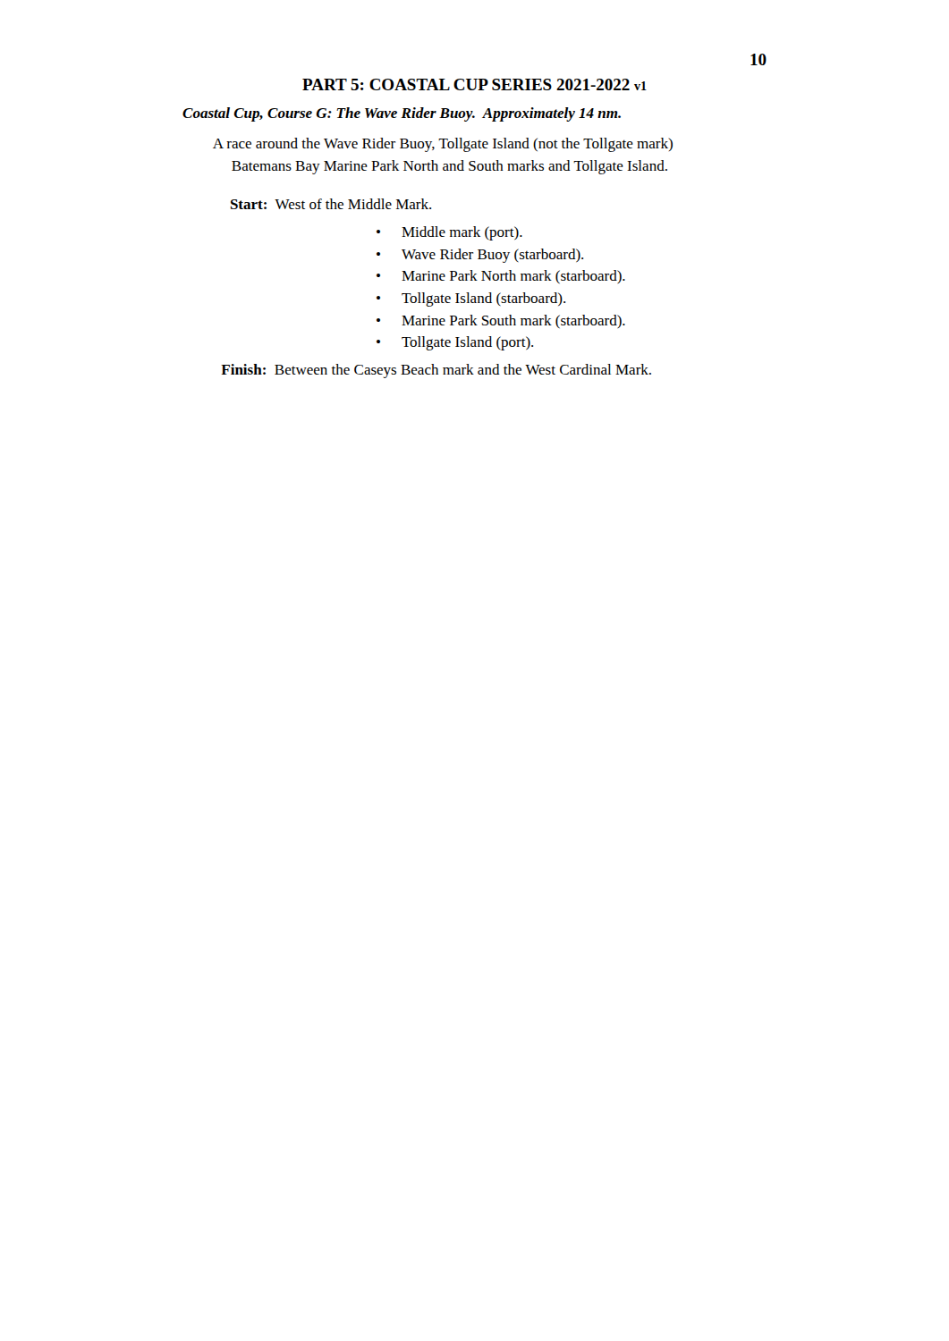10
PART 5: COASTAL CUP SERIES 2021-2022 v1
Coastal Cup, Course G: The Wave Rider Buoy. Approximately 14 nm.
A race around the Wave Rider Buoy, Tollgate Island (not the Tollgate mark) Batemans Bay Marine Park North and South marks and Tollgate Island.
Start: West of the Middle Mark.
Middle mark (port).
Wave Rider Buoy (starboard).
Marine Park North mark (starboard).
Tollgate Island (starboard).
Marine Park South mark (starboard).
Tollgate Island (port).
Finish: Between the Caseys Beach mark and the West Cardinal Mark.